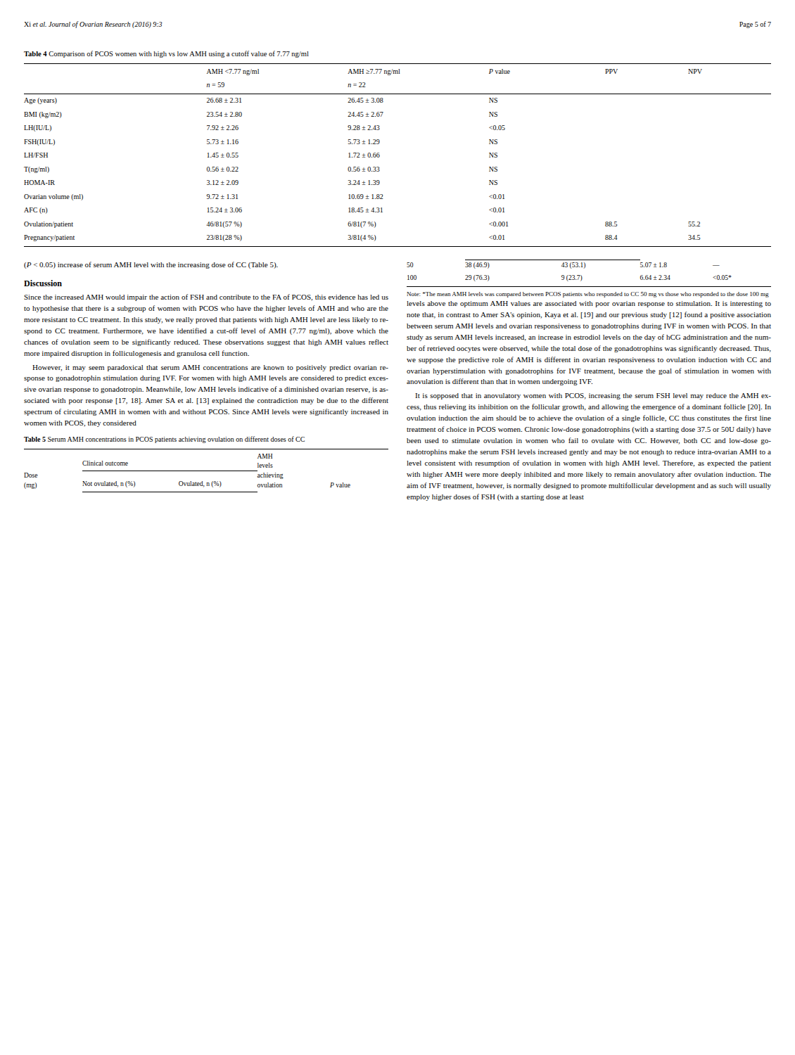Xi et al. Journal of Ovarian Research (2016) 9:3
Page 5 of 7
Table 4 Comparison of PCOS women with high vs low AMH using a cutoff value of 7.77 ng/ml
| | AMH <7.77 ng/ml | AMH ≥7.77 ng/ml | P value | PPV | NPV |
| --- | --- | --- | --- | --- | --- |
| | n = 59 | n = 22 | | | |
| Age (years) | 26.68 ± 2.31 | 26.45 ± 3.08 | NS | | |
| BMI (kg/m2) | 23.54 ± 2.80 | 24.45 ± 2.67 | NS | | |
| LH(IU/L) | 7.92 ± 2.26 | 9.28 ± 2.43 | <0.05 | | |
| FSH(IU/L) | 5.73 ± 1.16 | 5.73 ± 1.29 | NS | | |
| LH/FSH | 1.45 ± 0.55 | 1.72 ± 0.66 | NS | | |
| T(ng/ml) | 0.56 ± 0.22 | 0.56 ± 0.33 | NS | | |
| HOMA-IR | 3.12 ± 2.09 | 3.24 ± 1.39 | NS | | |
| Ovarian volume (ml) | 9.72 ± 1.31 | 10.69 ± 1.82 | <0.01 | | |
| AFC (n) | 15.24 ± 3.06 | 18.45 ± 4.31 | <0.01 | | |
| Ovulation/patient | 46/81(57 %) | 6/81(7 %) | <0.001 | 88.5 | 55.2 |
| Pregnancy/patient | 23/81(28 %) | 3/81(4 %) | <0.01 | 88.4 | 34.5 |
(P < 0.05) increase of serum AMH level with the increasing dose of CC (Table 5).
Discussion
Since the increased AMH would impair the action of FSH and contribute to the FA of PCOS, this evidence has led us to hypothesise that there is a subgroup of women with PCOS who have the higher levels of AMH and who are the more resistant to CC treatment. In this study, we really proved that patients with high AMH level are less likely to respond to CC treatment. Furthermore, we have identified a cut-off level of AMH (7.77 ng/ml), above which the chances of ovulation seem to be significantly reduced. These observations suggest that high AMH values reflect more impaired disruption in folliculogenesis and granulosa cell function.
However, it may seem paradoxical that serum AMH concentrations are known to positively predict ovarian response to gonadotrophin stimulation during IVF. For women with high AMH levels are considered to predict excessive ovarian response to gonadotropin. Meanwhile, low AMH levels indicative of a diminished ovarian reserve, is associated with poor response [17, 18]. Amer SA et al. [13] explained the contradiction may be due to the different spectrum of circulating AMH in women with and without PCOS. Since AMH levels were significantly increased in women with PCOS, they considered
Table 5 Serum AMH concentrations in PCOS patients achieving ovulation on different doses of CC
| Dose (mg) | Clinical outcome | AMH levels achieving ovulation | P value |
| --- | --- | --- | --- |
| Not ovulated, n (%) | Ovulated, n (%) |
| 50 | 38 (46.9) | 43 (53.1) | 5.07 ± 1.8 | — |
| 100 | 29 (76.3) | 9 (23.7) | 6.64 ± 2.34 | <0.05* |
Note: *The mean AMH levels was compared between PCOS patients who responded to CC 50 mg vs those who responded to the dose 100 mg
levels above the optimum AMH values are associated with poor ovarian response to stimulation. It is interesting to note that, in contrast to Amer SA's opinion, Kaya et al. [19] and our previous study [12] found a positive association between serum AMH levels and ovarian responsiveness to gonadotrophins during IVF in women with PCOS. In that study as serum AMH levels increased, an increase in estrodiol levels on the day of hCG administration and the number of retrieved oocytes were observed, while the total dose of the gonadotrophins was significantly decreased. Thus, we suppose the predictive role of AMH is different in ovarian responsiveness to ovulation induction with CC and ovarian hyperstimulation with gonadotrophins for IVF treatment, because the goal of stimulation in women with anovulation is different than that in women undergoing IVF.
It is sopposed that in anovulatory women with PCOS, increasing the serum FSH level may reduce the AMH excess, thus relieving its inhibition on the follicular growth, and allowing the emergence of a dominant follicle [20]. In ovulation induction the aim should be to achieve the ovulation of a single follicle, CC thus constitutes the first line treatment of choice in PCOS women. Chronic low-dose gonadotrophins (with a starting dose 37.5 or 50U daily) have been used to stimulate ovulation in women who fail to ovulate with CC. However, both CC and low-dose gonadotrophins make the serum FSH levels increased gently and may be not enough to reduce intra-ovarian AMH to a level consistent with resumption of ovulation in women with high AMH level. Therefore, as expected the patient with higher AMH were more deeply inhibited and more likely to remain anovulatory after ovulation induction. The aim of IVF treatment, however, is normally designed to promote multifollicular development and as such will usually employ higher doses of FSH (with a starting dose at least